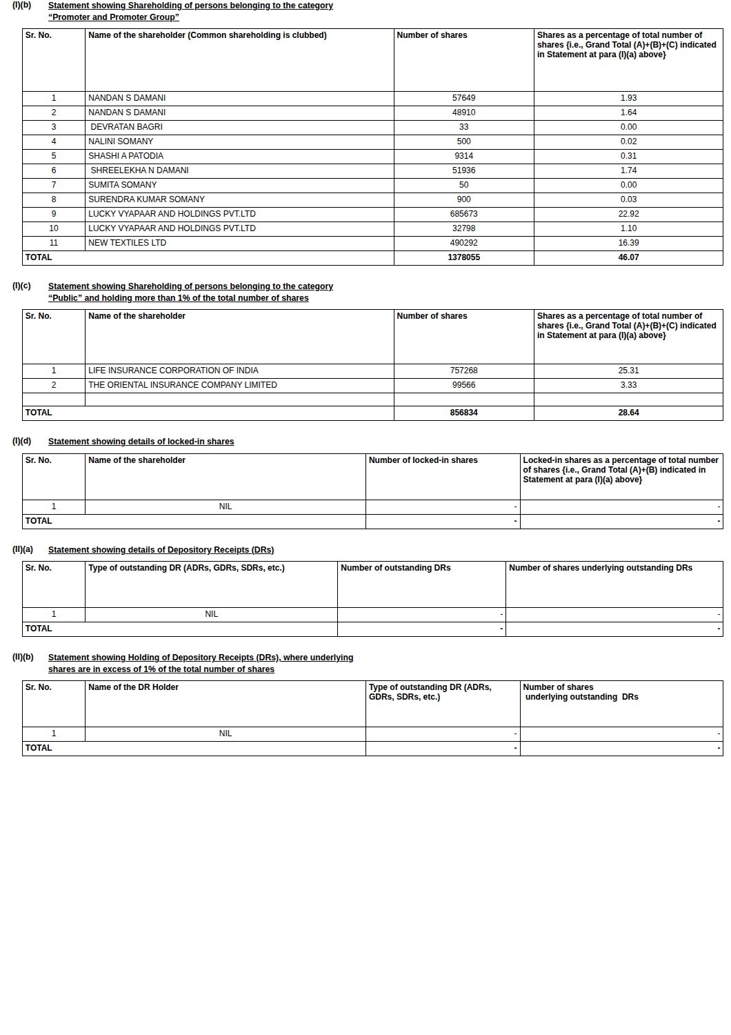(I)(b)
Statement showing Shareholding of persons belonging to the category
“Promoter and Promoter Group”
| Sr. No. | Name of the shareholder (Common shareholding is clubbed) | Number of shares | Shares as a percentage of total number of shares {i.e., Grand Total (A)+(B)+(C) indicated in Statement at para (I)(a) above} |
| --- | --- | --- | --- |
| 1 | NANDAN S DAMANI | 57649 | 1.93 |
| 2 | NANDAN S DAMANI | 48910 | 1.64 |
| 3 | DEVRATAN BAGRI | 33 | 0.00 |
| 4 | NALINI SOMANY | 500 | 0.02 |
| 5 | SHASHI A PATODIA | 9314 | 0.31 |
| 6 | SHREELEKHA N DAMANI | 51936 | 1.74 |
| 7 | SUMITA SOMANY | 50 | 0.00 |
| 8 | SURENDRA KUMAR SOMANY | 900 | 0.03 |
| 9 | LUCKY VYAPAAR AND HOLDINGS PVT.LTD | 685673 | 22.92 |
| 10 | LUCKY VYAPAAR AND HOLDINGS PVT.LTD | 32798 | 1.10 |
| 11 | NEW TEXTILES LTD | 490292 | 16.39 |
| TOTAL | 1378055 | 46.07 |
(I)(c)
Statement showing Shareholding of persons belonging to the category
“Public” and holding more than 1% of the total number of shares
| Sr. No. | Name of the shareholder | Number of shares | Shares as a percentage of total number of shares {i.e., Grand Total (A)+(B)+(C) indicated in Statement at para (I)(a) above} |
| --- | --- | --- | --- |
| 1 | LIFE INSURANCE CORPORATION OF INDIA | 757268 | 25.31 |
| 2 | THE ORIENTAL INSURANCE COMPANY LIMITED | 99566 | 3.33 |
| TOTAL | 856834 | 28.64 |
(I)(d)
Statement showing details of locked-in shares
| Sr. No. | Name of the shareholder | Number of locked-in shares | Locked-in shares as a percentage of total number of shares {i.e., Grand Total (A)+(B) indicated in Statement at para (I)(a) above} |
| --- | --- | --- | --- |
| 1 | NIL | - | - |
| TOTAL | - | - |
(II)(a)
Statement showing details of Depository Receipts (DRs)
| Sr. No. | Type of outstanding DR (ADRs, GDRs, SDRs, etc.) | Number of outstanding DRs | Number of shares underlying outstanding DRs |
| --- | --- | --- | --- |
| 1 | NIL | - | - |
| TOTAL | - | - |
(II)(b)
Statement showing Holding of Depository Receipts (DRs), where underlying
shares are in excess of 1% of the total number of shares
| Sr. No. | Name of the DR Holder | Type of outstanding DR (ADRs, GDRs, SDRs, etc.) | Number of shares underlying outstanding DRs |
| --- | --- | --- | --- |
| 1 | NIL | - | - |
| TOTAL | - | - |